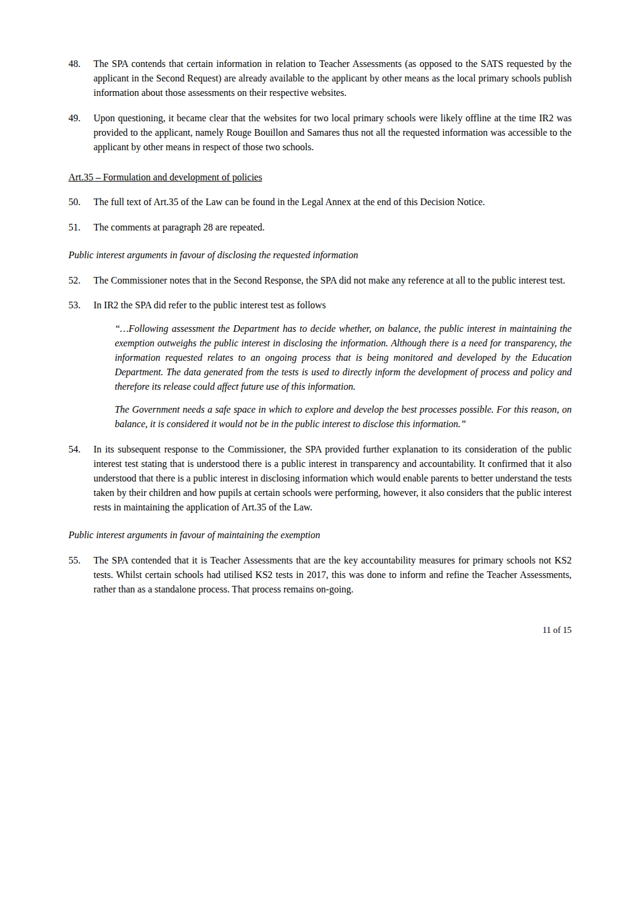The SPA contends that certain information in relation to Teacher Assessments (as opposed to the SATS requested by the applicant in the Second Request) are already available to the applicant by other means as the local primary schools publish information about those assessments on their respective websites.
Upon questioning, it became clear that the websites for two local primary schools were likely offline at the time IR2 was provided to the applicant, namely Rouge Bouillon and Samares thus not all the requested information was accessible to the applicant by other means in respect of those two schools.
Art.35 – Formulation and development of policies
The full text of Art.35 of the Law can be found in the Legal Annex at the end of this Decision Notice.
The comments at paragraph 28 are repeated.
Public interest arguments in favour of disclosing the requested information
The Commissioner notes that in the Second Response, the SPA did not make any reference at all to the public interest test.
In IR2 the SPA did refer to the public interest test as follows
“…Following assessment the Department has to decide whether, on balance, the public interest in maintaining the exemption outweighs the public interest in disclosing the information. Although there is a need for transparency, the information requested relates to an ongoing process that is being monitored and developed by the Education Department. The data generated from the tests is used to directly inform the development of process and policy and therefore its release could affect future use of this information.
The Government needs a safe space in which to explore and develop the best processes possible. For this reason, on balance, it is considered it would not be in the public interest to disclose this information.”
In its subsequent response to the Commissioner, the SPA provided further explanation to its consideration of the public interest test stating that is understood there is a public interest in transparency and accountability. It confirmed that it also understood that there is a public interest in disclosing information which would enable parents to better understand the tests taken by their children and how pupils at certain schools were performing, however, it also considers that the public interest rests in maintaining the application of Art.35 of the Law.
Public interest arguments in favour of maintaining the exemption
The SPA contended that it is Teacher Assessments that are the key accountability measures for primary schools not KS2 tests. Whilst certain schools had utilised KS2 tests in 2017, this was done to inform and refine the Teacher Assessments, rather than as a standalone process. That process remains on-going.
11 of 15